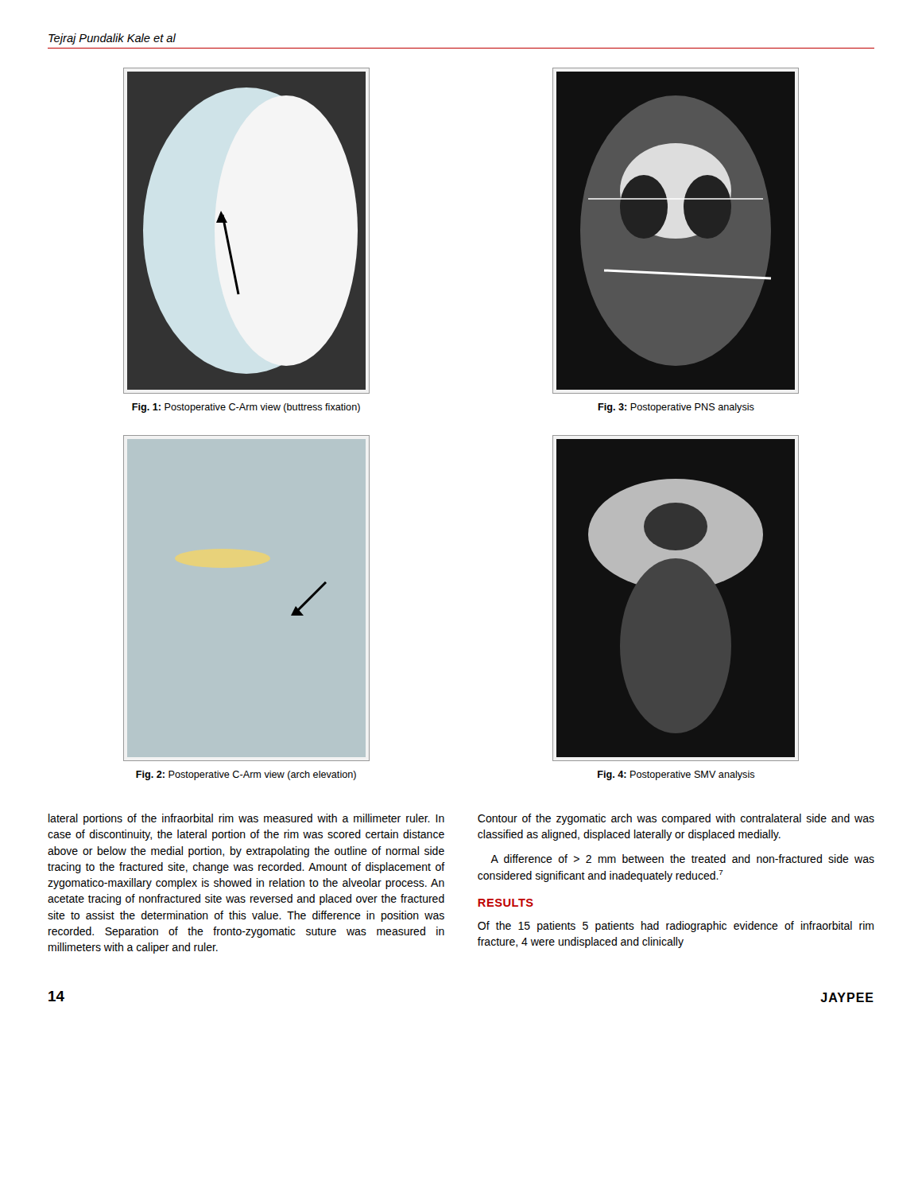Tejraj Pundalik Kale et al
Fig. 1: Postoperative C-Arm view (buttress fixation)
Fig. 3: Postoperative PNS analysis
Fig. 2: Postoperative C-Arm view (arch elevation)
Fig. 4: Postoperative SMV analysis
lateral portions of the infraorbital rim was measured with a millimeter ruler. In case of discontinuity, the lateral portion of the rim was scored certain distance above or below the medial portion, by extrapolating the outline of normal side tracing to the fractured site, change was recorded. Amount of displacement of zygomatico-maxillary complex is showed in relation to the alveolar process. An acetate tracing of nonfractured site was reversed and placed over the fractured site to assist the determination of this value. The difference in position was recorded. Separation of the fronto-zygomatic suture was measured in millimeters with a caliper and ruler.
Contour of the zygomatic arch was compared with contralateral side and was classified as aligned, displaced laterally or displaced medially.
A difference of > 2 mm between the treated and non-fractured side was considered significant and inadequately reduced.7
RESULTS
Of the 15 patients 5 patients had radiographic evidence of infraorbital rim fracture, 4 were undisplaced and clinically
14
JAYPEE